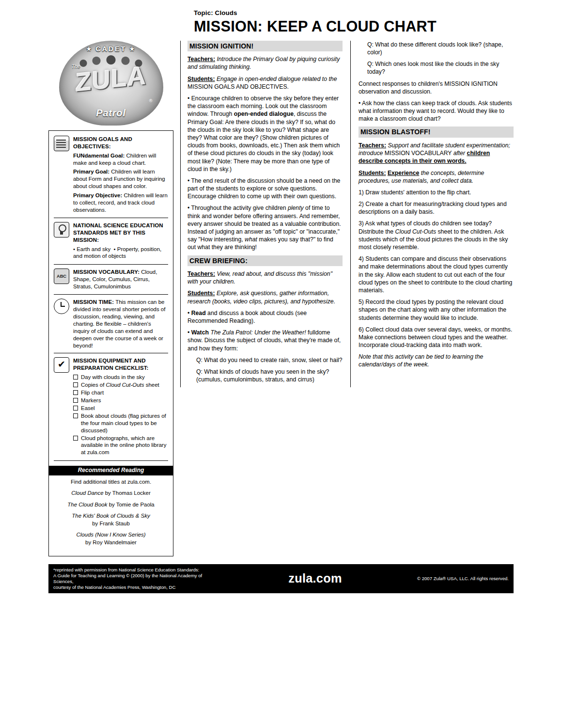Topic: Clouds
MISSION: KEEP A CLOUD CHART
CADET
The
ZULA
®
Patrol
MISSION GOALS AND OBJECTIVES:
FUNdamental Goal: Children will make and keep a cloud chart.
Primary Goal: Children will learn about Form and Function by inquiring about cloud shapes and color.
Primary Objective: Children will learn to collect, record, and track cloud observations.
NATIONAL SCIENCE EDUCATION STANDARDS MET BY THIS MISSION:
Earth and sky • Property, position, and motion of objects
MISSION VOCABULARY: Cloud, Shape, Color, Cumulus, Cirrus, Stratus, Cumulonimbus
MISSION TIME: This mission can be divided into several shorter periods of discussion, reading, viewing, and charting. Be flexible – children's inquiry of clouds can extend and deepen over the course of a week or beyond!
MISSION EQUIPMENT AND PREPARATION CHECKLIST:
Day with clouds in the sky
Copies of Cloud Cut-Outs sheet
Flip chart
Markers
Easel
Book about clouds (flag pictures of the four main cloud types to be discussed)
Cloud photographs, which are available in the online photo library at zula.com
Recommended Reading
Find additional titles at zula.com.
Cloud Dance by Thomas Locker
The Cloud Book by Tomie de Paola
The Kids' Book of Clouds & Sky
by Frank Staub
Clouds (Now I Know Series)
by Roy Wandelmaier
MISSION IGNITION!
Teachers: Introduce the Primary Goal by piquing curiosity and stimulating thinking.
Students: Engage in open-ended dialogue related to the MISSION GOALS AND OBJECTIVES.
Encourage children to observe the sky before they enter the classroom each morning. Look out the classroom window. Through open-ended dialogue, discuss the Primary Goal: Are there clouds in the sky? If so, what do the clouds in the sky look like to you? What shape are they? What color are they? (Show children pictures of clouds from books, downloads, etc.) Then ask them which of these cloud pictures do clouds in the sky (today) look most like? (Note: There may be more than one type of cloud in the sky.)
The end result of the discussion should be a need on the part of the students to explore or solve questions. Encourage children to come up with their own questions.
Throughout the activity give children plenty of time to think and wonder before offering answers. And remember, every answer should be treated as a valuable contribution. Instead of judging an answer as "off topic" or "inaccurate," say "How interesting, what makes you say that?" to find out what they are thinking!
CREW BRIEFING:
Teachers: View, read about, and discuss this "mission" with your children.
Students: Explore, ask questions, gather information, research (books, video clips, pictures), and hypothesize.
Read and discuss a book about clouds (see Recommended Reading).
Watch The Zula Patrol: Under the Weather! fulldome show. Discuss the subject of clouds, what they're made of, and how they form:
Q: What do you need to create rain, snow, sleet or hail?
Q: What kinds of clouds have you seen in the sky? (cumulus, cumulonimbus, stratus, and cirrus)
Q: What do these different clouds look like? (shape, color)
Q: Which ones look most like the clouds in the sky today?
Connect responses to children's MISSION IGNITION observation and discussion.
Ask how the class can keep track of clouds. Ask students what information they want to record. Would they like to make a classroom cloud chart?
MISSION BLASTOFF!
Teachers: Support and facilitate student experimentation; introduce MISSION VOCABULARY after children describe concepts in their own words.
Students: Experience the concepts, determine procedures, use materials, and collect data.
1) Draw students' attention to the flip chart.
2) Create a chart for measuring/tracking cloud types and descriptions on a daily basis.
3) Ask what types of clouds do children see today? Distribute the Cloud Cut-Outs sheet to the children. Ask students which of the cloud pictures the clouds in the sky most closely resemble.
4) Students can compare and discuss their observations and make determinations about the cloud types currently in the sky. Allow each student to cut out each of the four cloud types on the sheet to contribute to the cloud charting materials.
5) Record the cloud types by posting the relevant cloud shapes on the chart along with any other information the students determine they would like to include.
6) Collect cloud data over several days, weeks, or months. Make connections between cloud types and the weather. Incorporate cloud-tracking data into math work.
Note that this activity can be tied to learning the calendar/days of the week.
*reprinted with permission from National Science Education Standards:
A Guide for Teaching and Learning © (2000) by the National Academy of Sciences,
courtesy of the National Academies Press, Washington, DC
zula.com
© 2007 Zula® USA, LLC. All rights reserved.